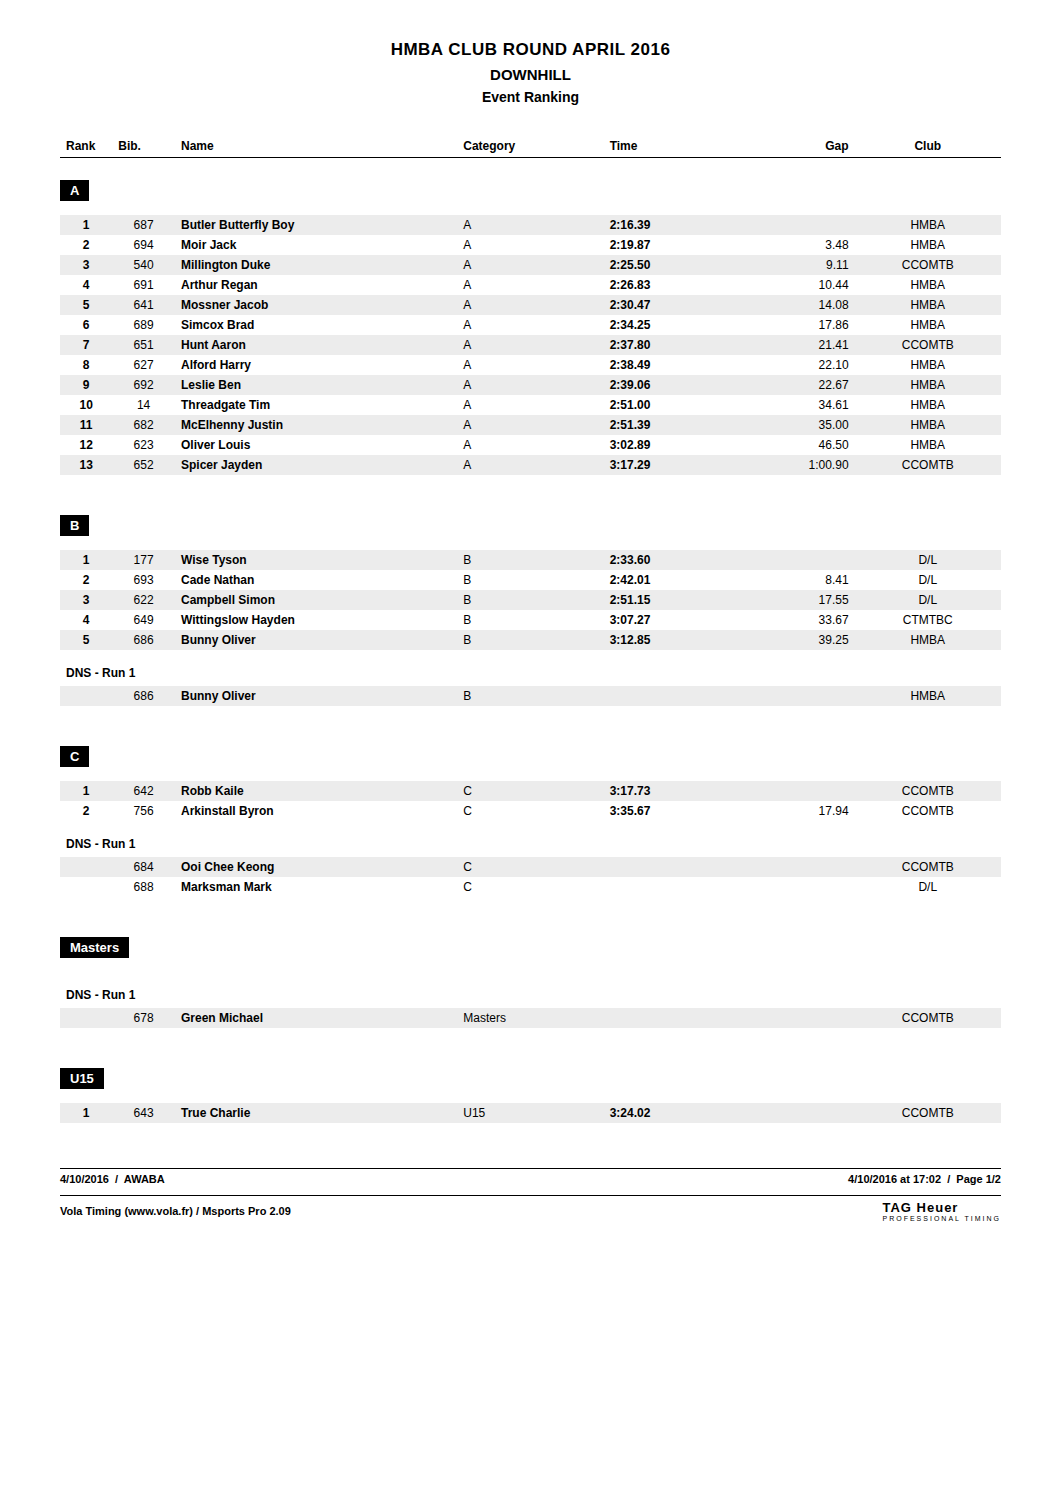HMBA CLUB ROUND APRIL 2016
DOWNHILL
Event Ranking
| Rank | Bib. | Name | Category | Time | Gap | Club |
| --- | --- | --- | --- | --- | --- | --- |
| A |
| 1 | 687 | Butler Butterfly Boy | A | 2:16.39 | | HMBA |
| 2 | 694 | Moir Jack | A | 2:19.87 | 3.48 | HMBA |
| 3 | 540 | Millington Duke | A | 2:25.50 | 9.11 | CCOMTB |
| 4 | 691 | Arthur Regan | A | 2:26.83 | 10.44 | HMBA |
| 5 | 641 | Mossner Jacob | A | 2:30.47 | 14.08 | HMBA |
| 6 | 689 | Simcox Brad | A | 2:34.25 | 17.86 | HMBA |
| 7 | 651 | Hunt Aaron | A | 2:37.80 | 21.41 | CCOMTB |
| 8 | 627 | Alford Harry | A | 2:38.49 | 22.10 | HMBA |
| 9 | 692 | Leslie Ben | A | 2:39.06 | 22.67 | HMBA |
| 10 | 14 | Threadgate Tim | A | 2:51.00 | 34.61 | HMBA |
| 11 | 682 | McElhenny Justin | A | 2:51.39 | 35.00 | HMBA |
| 12 | 623 | Oliver Louis | A | 3:02.89 | 46.50 | HMBA |
| 13 | 652 | Spicer Jayden | A | 3:17.29 | 1:00.90 | CCOMTB |
| B |
| 1 | 177 | Wise Tyson | B | 2:33.60 | | D/L |
| 2 | 693 | Cade Nathan | B | 2:42.01 | 8.41 | D/L |
| 3 | 622 | Campbell Simon | B | 2:51.15 | 17.55 | D/L |
| 4 | 649 | Wittingslow Hayden | B | 3:07.27 | 33.67 | CTMTBC |
| 5 | 686 | Bunny Oliver | B | 3:12.85 | 39.25 | HMBA |
| DNS - Run 1 |
| | 686 | Bunny Oliver | B | | | HMBA |
| C |
| 1 | 642 | Robb Kaile | C | 3:17.73 | | CCOMTB |
| 2 | 756 | Arkinstall Byron | C | 3:35.67 | 17.94 | CCOMTB |
| DNS - Run 1 |
| | 684 | Ooi Chee Keong | C | | | CCOMTB |
| | 688 | Marksman Mark | C | | | D/L |
| Masters |
| DNS - Run 1 |
| | 678 | Green Michael | Masters | | | CCOMTB |
| U15 |
| 1 | 643 | True Charlie | U15 | 3:24.02 | | CCOMTB |
4/10/2016 / AWABA 4/10/2016 at 17:02 / Page 1/2
Vola Timing (www.vola.fr) / Msports Pro 2.09 TAG HeuerPROFESSIONAL TIMING